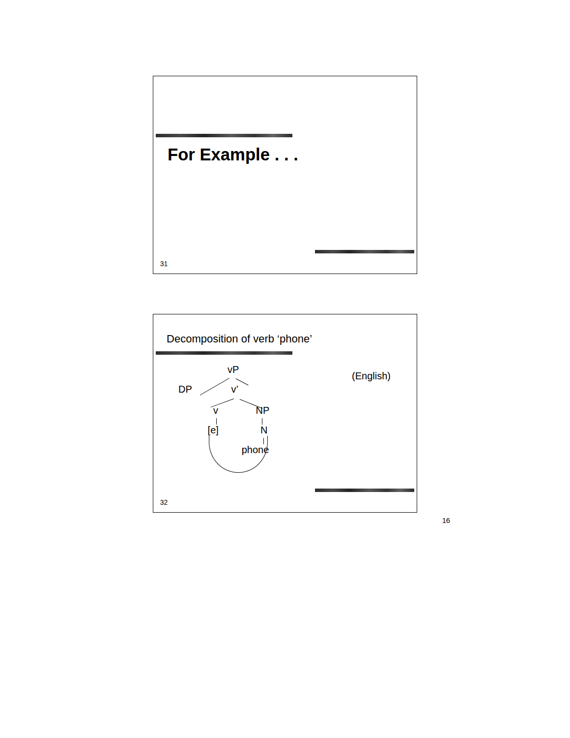For Example . . .
31
Decomposition of verb ‘phone’
(English)
vP DP v’ v NP [e] N phone
32
16